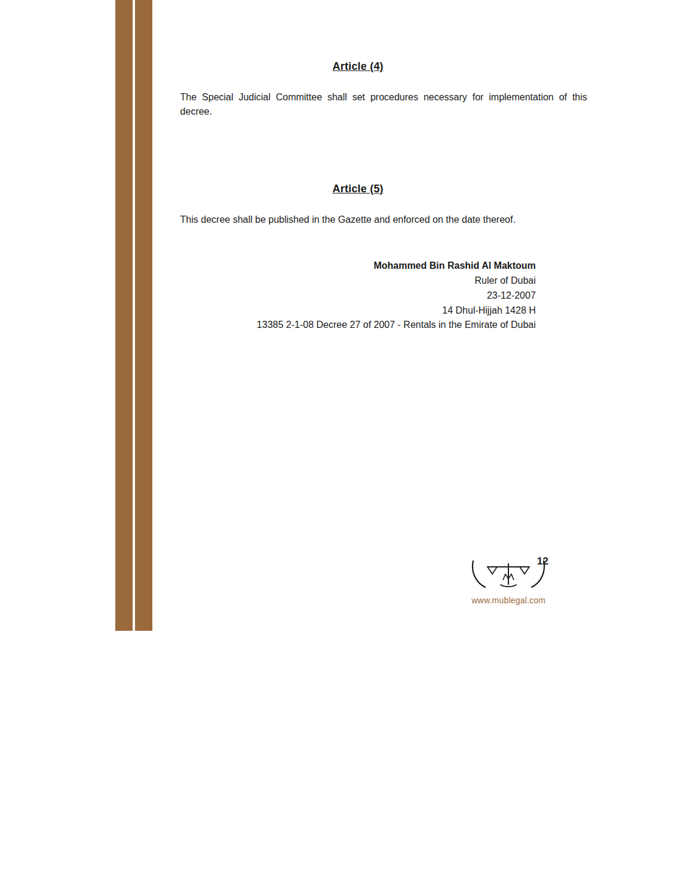Article (4)
The Special Judicial Committee shall set procedures necessary for implementation of this decree.
Article (5)
This decree shall be published in the Gazette and enforced on the date thereof.
Mohammed Bin Rashid Al Maktoum
Ruler of Dubai
23-12-2007
14 Dhul-Hijjah 1428 H
13385 2-1-08 Decree 27 of 2007 - Rentals in the Emirate of Dubai
12
www.mublegal.com